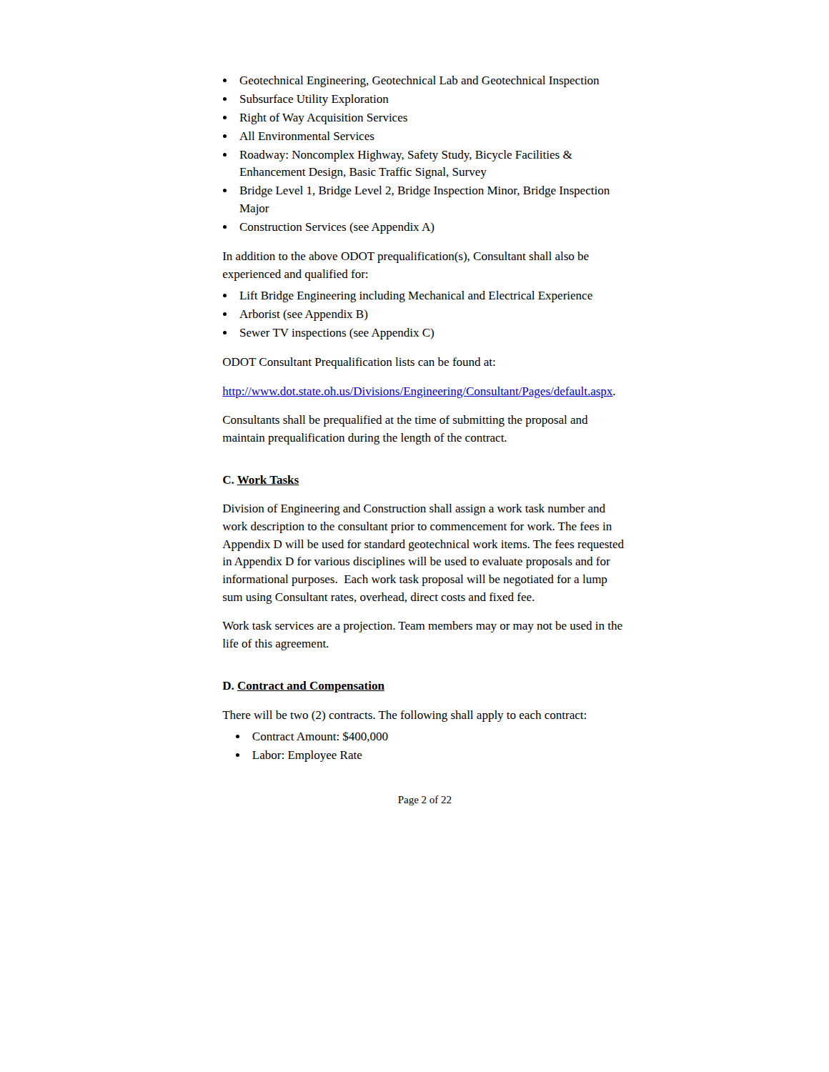Geotechnical Engineering, Geotechnical Lab and Geotechnical Inspection
Subsurface Utility Exploration
Right of Way Acquisition Services
All Environmental Services
Roadway: Noncomplex Highway, Safety Study, Bicycle Facilities & Enhancement Design, Basic Traffic Signal, Survey
Bridge Level 1, Bridge Level 2, Bridge Inspection Minor, Bridge Inspection Major
Construction Services (see Appendix A)
In addition to the above ODOT prequalification(s), Consultant shall also be experienced and qualified for:
Lift Bridge Engineering including Mechanical and Electrical Experience
Arborist (see Appendix B)
Sewer TV inspections (see Appendix C)
ODOT Consultant Prequalification lists can be found at:
http://www.dot.state.oh.us/Divisions/Engineering/Consultant/Pages/default.aspx.
Consultants shall be prequalified at the time of submitting the proposal and maintain prequalification during the length of the contract.
C. Work Tasks
Division of Engineering and Construction shall assign a work task number and work description to the consultant prior to commencement for work. The fees in Appendix D will be used for standard geotechnical work items. The fees requested in Appendix D for various disciplines will be used to evaluate proposals and for informational purposes. Each work task proposal will be negotiated for a lump sum using Consultant rates, overhead, direct costs and fixed fee.
Work task services are a projection. Team members may or may not be used in the life of this agreement.
D. Contract and Compensation
There will be two (2) contracts. The following shall apply to each contract:
Contract Amount: $400,000
Labor: Employee Rate
Page 2 of 22